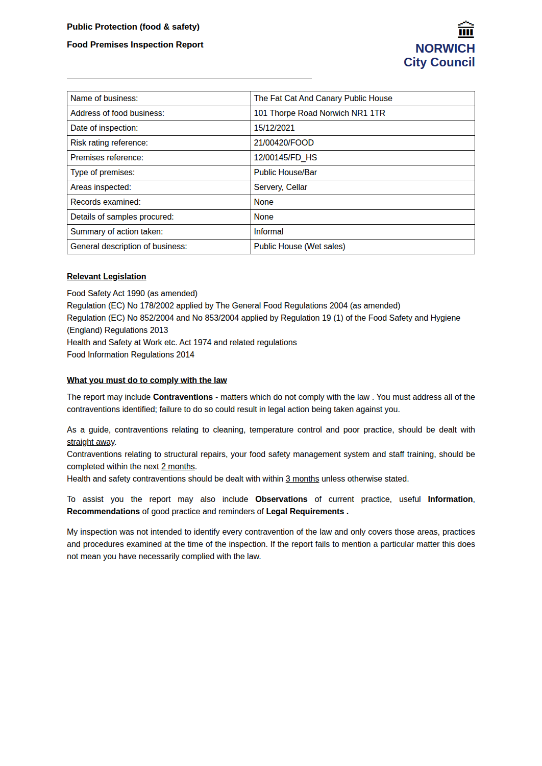Public Protection (food & safety)
Food Premises Inspection Report
🏛
NORWICH City Council
| Name of business: | The Fat Cat And Canary Public House |
| Address of food business: | 101 Thorpe Road Norwich NR1 1TR |
| Date of inspection: | 15/12/2021 |
| Risk rating reference: | 21/00420/FOOD |
| Premises reference: | 12/00145/FD_HS |
| Type of premises: | Public House/Bar |
| Areas inspected: | Servery, Cellar |
| Records examined: | None |
| Details of samples procured: | None |
| Summary of action taken: | Informal |
| General description of business: | Public House (Wet sales) |
Relevant Legislation
Food Safety Act 1990 (as amended)
Regulation (EC) No 178/2002 applied by The General Food Regulations 2004 (as amended)
Regulation (EC) No 852/2004 and No 853/2004 applied by Regulation 19 (1) of the Food Safety and Hygiene (England) Regulations 2013
Health and Safety at Work etc. Act 1974 and related regulations
Food Information Regulations 2014
What you must do to comply with the law
The report may include Contraventions - matters which do not comply with the law . You must address all of the contraventions identified; failure to do so could result in legal action being taken against you.
As a guide, contraventions relating to cleaning, temperature control and poor practice, should be dealt with straight away.
Contraventions relating to structural repairs, your food safety management system and staff training, should be completed within the next 2 months.
Health and safety contraventions should be dealt with within 3 months unless otherwise stated.
To assist you the report may also include Observations of current practice, useful Information, Recommendations of good practice and reminders of Legal Requirements .
My inspection was not intended to identify every contravention of the law and only covers those areas, practices and procedures examined at the time of the inspection. If the report fails to mention a particular matter this does not mean you have necessarily complied with the law.